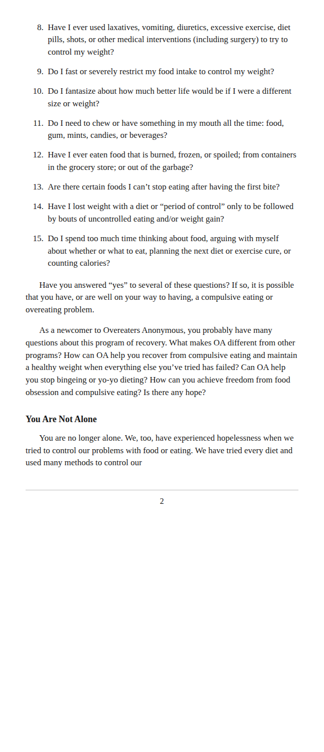8. Have I ever used laxatives, vomiting, diuretics, excessive exercise, diet pills, shots, or other medical interventions (including surgery) to try to control my weight?
9. Do I fast or severely restrict my food intake to control my weight?
10. Do I fantasize about how much better life would be if I were a different size or weight?
11. Do I need to chew or have something in my mouth all the time: food, gum, mints, candies, or beverages?
12. Have I ever eaten food that is burned, frozen, or spoiled; from containers in the grocery store; or out of the garbage?
13. Are there certain foods I can’t stop eating after having the first bite?
14. Have I lost weight with a diet or “period of control” only to be followed by bouts of uncontrolled eating and/or weight gain?
15. Do I spend too much time thinking about food, arguing with myself about whether or what to eat, planning the next diet or exercise cure, or counting calories?
Have you answered “yes” to several of these questions? If so, it is possible that you have, or are well on your way to having, a compulsive eating or overeating problem.
As a newcomer to Overeaters Anonymous, you probably have many questions about this program of recovery. What makes OA different from other programs? How can OA help you recover from compulsive eating and maintain a healthy weight when everything else you’ve tried has failed? Can OA help you stop bingeing or yo-yo dieting? How can you achieve freedom from food obsession and compulsive eating? Is there any hope?
You Are Not Alone
You are no longer alone. We, too, have experienced hopelessness when we tried to control our problems with food or eating. We have tried every diet and used many methods to control our
2